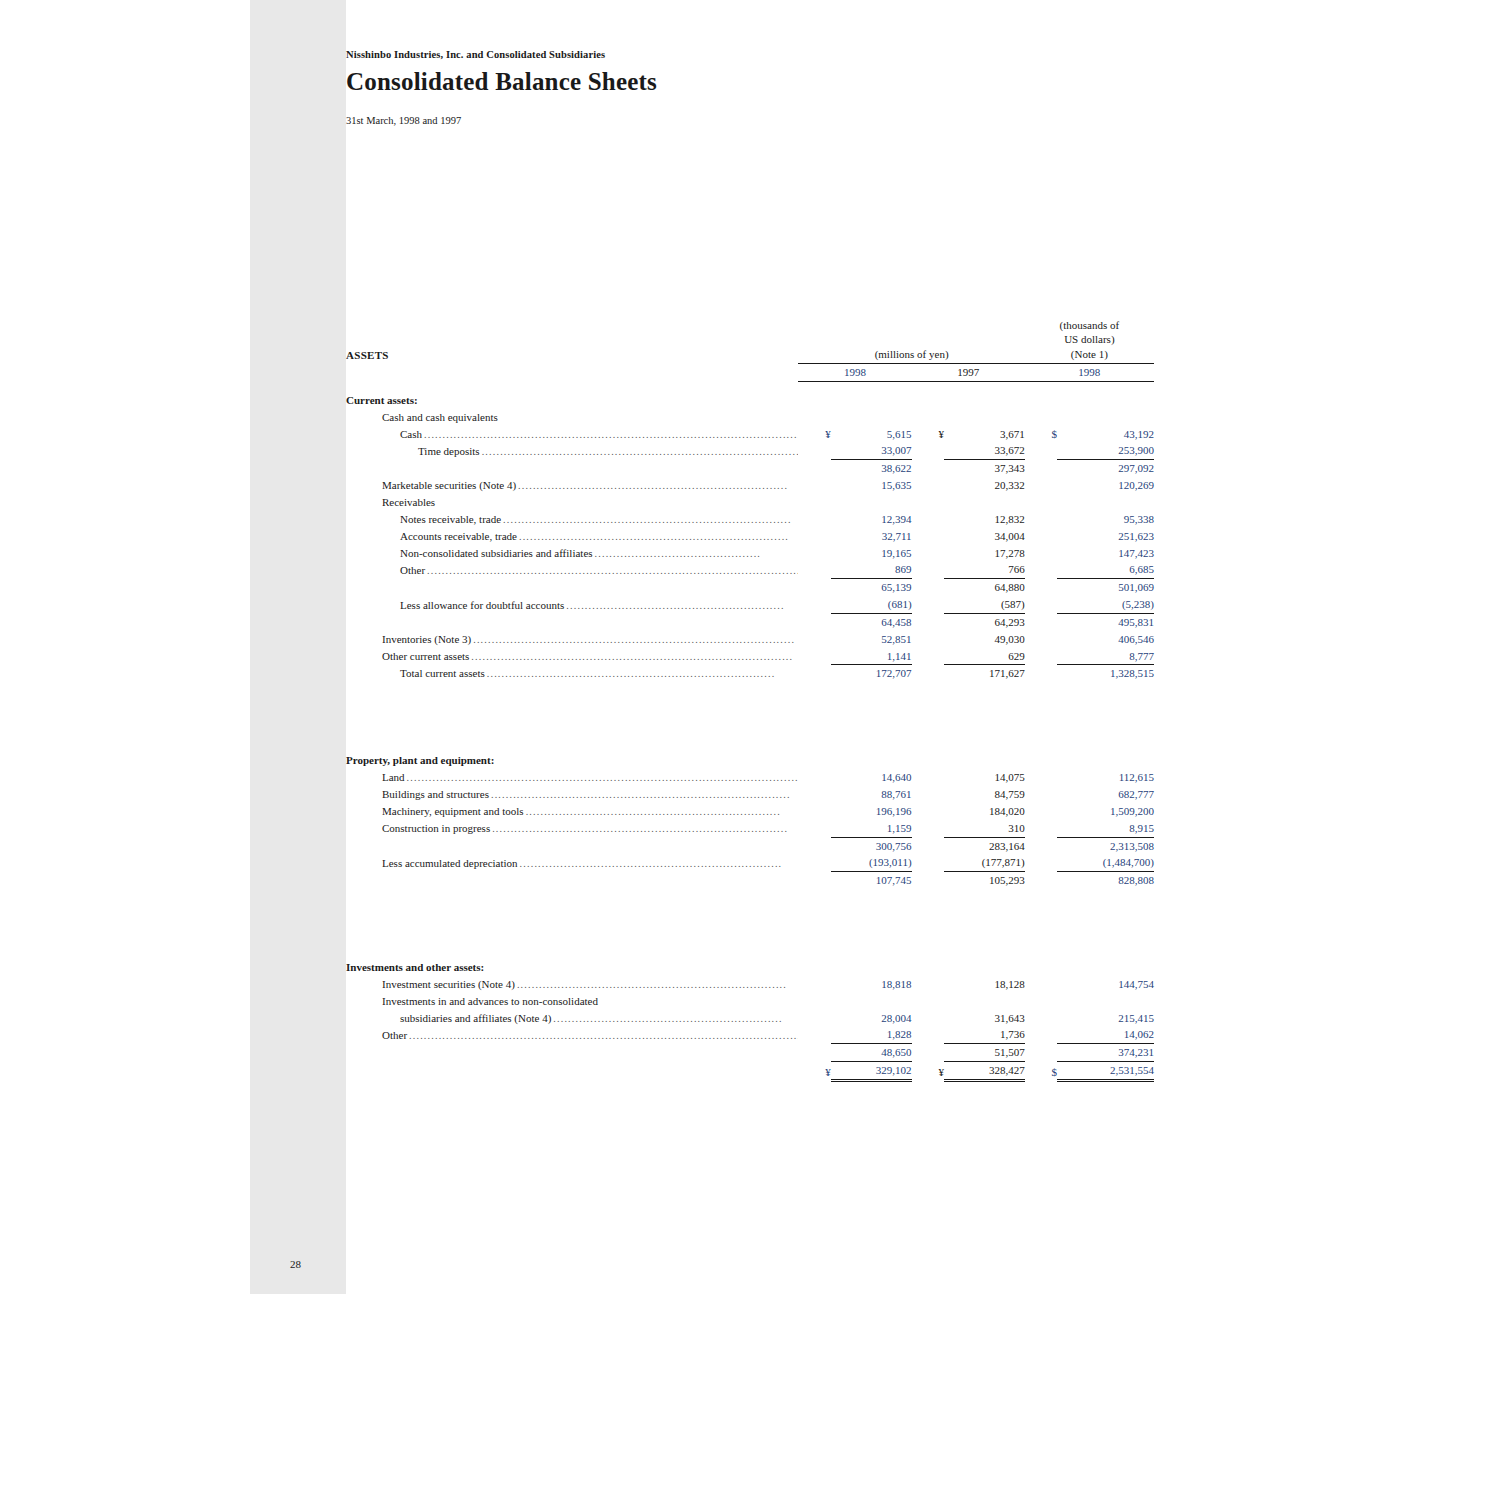Nisshinbo Industries, Inc. and Consolidated Subsidiaries
Consolidated Balance Sheets
31st March, 1998 and 1997
| ASSETS | | (thousands of US dollars) |
| (millions of yen) | (Note 1) |
| | 1998 | 1997 | 1998 |
| Current assets: | | | | | | |
| Cash and cash equivalents | | | | | | |
| Cash .......................................................................................................... | ¥ | 5,615 | ¥ | 3,671 | $ | 43,192 |
| Time deposits ................................................................................................. | | 33,007 | | 33,672 | | 253,900 |
| | | 38,622 | | 37,343 | | 297,092 |
| Marketable securities (Note 4) ......................................................................... | | 15,635 | | 20,332 | | 120,269 |
| Receivables | | | | | | |
| Notes receivable, trade .............................................................................. | | 12,394 | | 12,832 | | 95,338 |
| Accounts receivable, trade ......................................................................... | | 32,711 | | 34,004 | | 251,623 |
| Non-consolidated subsidiaries and affiliates ............................................. | | 19,165 | | 17,278 | | 147,423 |
| Other ......................................................................................................... | | 869 | | 766 | | 6,685 |
| | | 65,139 | | 64,880 | | 501,069 |
| Less allowance for doubtful accounts ........................................................... | | (681) | | (587) | | (5,238) |
| | | 64,458 | | 64,293 | | 495,831 |
| Inventories (Note 3) ....................................................................................... | | 52,851 | | 49,030 | | 406,546 |
| Other current assets ....................................................................................... | | 1,141 | | 629 | | 8,777 |
| Total current assets .............................................................................. | | 172,707 | | 171,627 | | 1,328,515 |
| Property, plant and equipment: | | | | | | |
| Land .............................................................................................................. | | 14,640 | | 14,075 | | 112,615 |
| Buildings and structures ................................................................................. | | 88,761 | | 84,759 | | 682,777 |
| Machinery, equipment and tools ..................................................................... | | 196,196 | | 184,020 | | 1,509,200 |
| Construction in progress ................................................................................ | | 1,159 | | 310 | | 8,915 |
| | | 300,756 | | 283,164 | | 2,313,508 |
| Less accumulated depreciation ....................................................................... | | (193,011) | | (177,871) | | (1,484,700) |
| | | 107,745 | | 105,293 | | 828,808 |
| Investments and other assets: | | | | | | |
| Investment securities (Note 4) ......................................................................... | | 18,818 | | 18,128 | | 144,754 |
| Investments in and advances to non-consolidated | | | | | | |
| subsidiaries and affiliates (Note 4) .............................................................. | | 28,004 | | 31,643 | | 215,415 |
| Other ............................................................................................................. | | 1,828 | | 1,736 | | 14,062 |
| | | 48,650 | | 51,507 | | 374,231 |
| | ¥ | 329,102 | ¥ | 328,427 | $ | 2,531,554 |
28